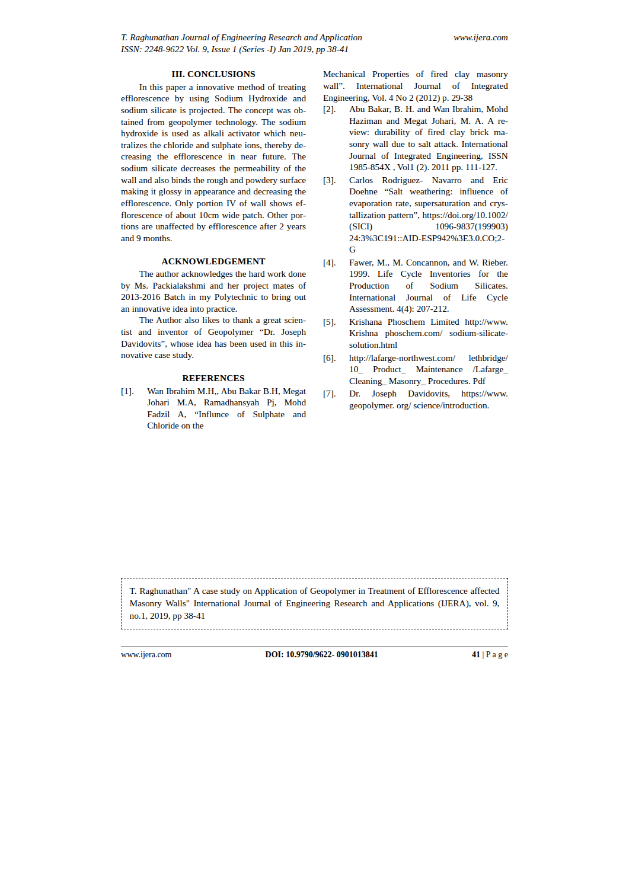T. Raghunathan Journal of Engineering Research and Application www.ijera.com
ISSN: 2248-9622 Vol. 9, Issue 1 (Series -I) Jan 2019, pp 38-41
III. CONCLUSIONS
In this paper a innovative method of treating efflorescence by using Sodium Hydroxide and sodium silicate is projected. The concept was obtained from geopolymer technology. The sodium hydroxide is used as alkali activator which neutralizes the chloride and sulphate ions, thereby decreasing the efflorescence in near future. The sodium silicate decreases the permeability of the wall and also binds the rough and powdery surface making it glossy in appearance and decreasing the efflorescence. Only portion IV of wall shows efflorescence of about 10cm wide patch. Other portions are unaffected by efflorescence after 2 years and 9 months.
ACKNOWLEDGEMENT
The author acknowledges the hard work done by Ms. Packialakshmi and her project mates of 2013-2016 Batch in my Polytechnic to bring out an innovative idea into practice.
The Author also likes to thank a great scientist and inventor of Geopolymer “Dr. Joseph Davidovits”, whose idea has been used in this innovative case study.
REFERENCES
[1]. Wan Ibrahim M.H,, Abu Bakar B.H, Megat Johari M.A, Ramadhansyah Pj, Mohd Fadzil A, “Influnce of Sulphate and Chloride on the
Mechanical Properties of fired clay masonry wall”. International Journal of Integrated Engineering, Vol. 4 No 2 (2012) p. 29-38
[2]. Abu Bakar, B. H. and Wan Ibrahim, Mohd Haziman and Megat Johari, M. A. A review: durability of fired clay brick masonry wall due to salt attack. International Journal of Integrated Engineering, ISSN 1985-854X , Vol1 (2). 2011 pp. 111-127.
[3]. Carlos Rodriguez- Navarro and Eric Doehne “Salt weathering: influence of evaporation rate, supersaturation and crystallization pattern”, https://doi.org/10.1002/ (SICI) 1096-9837(199903) 24:3%3C191::AID-ESP942%3E3.0.CO;2-G
[4]. Fawer, M., M. Concannon, and W. Rieber. 1999. Life Cycle Inventories for the Production of Sodium Silicates. International Journal of Life Cycle Assessment. 4(4): 207-212.
[5]. Krishana Phoschem Limited http://www. Krishna phoschem.com/ sodium-silicate-solution.html
[6]. http://lafarge-northwest.com/ lethbridge/ 10_ Product_ Maintenance /Lafarge_ Cleaning_ Masonry_ Procedures. Pdf
[7]. Dr. Joseph Davidovits, https://www. geopolymer. org/ science/introduction.
T. Raghunathan" A case study on Application of Geopolymer in Treatment of Efflorescence affected Masonry Walls" International Journal of Engineering Research and Applications (IJERA), vol. 9, no.1, 2019, pp 38-41
www.ijera.com
DOI: 10.9790/9622- 0901013841
41 | P a g e